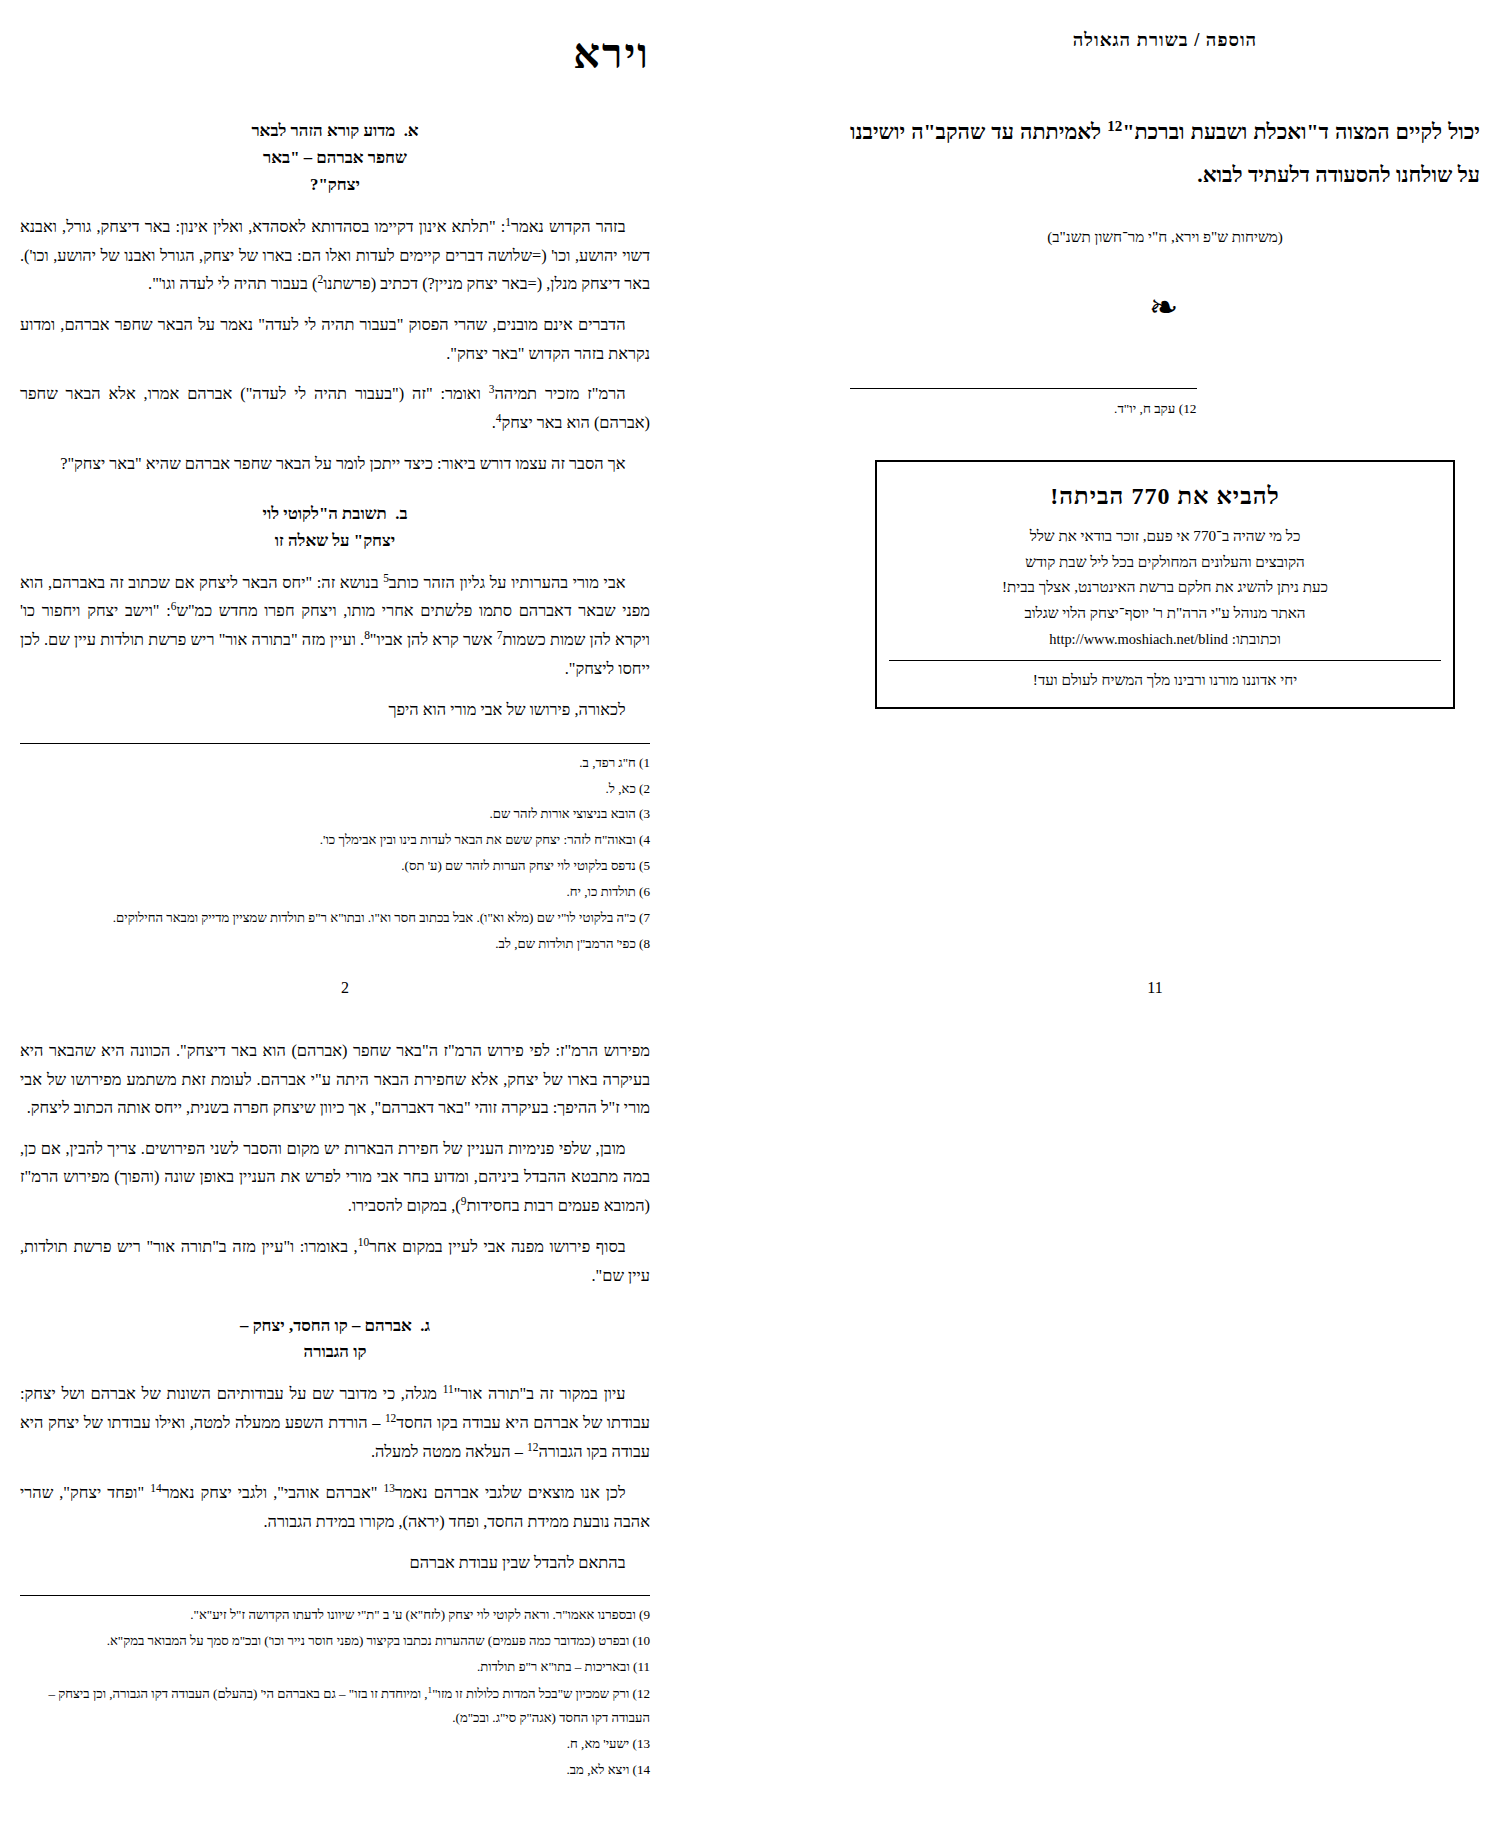וירא
א. מדוע קורא הזהר לבאר
שחפר אברהם – "באר
יצחק"?
בזהר הקדוש נאמר1: "תלתא אינון דקיימו בסהדותא לאסהדא, ואלין אינון: באר דיצחק, גורל, ואבנא דשוי יהושע, וכו' (=שלושה דברים קיימים לעדות ואלו הם: בארו של יצחק, הגורל ואבנו של יהושע, וכו'). באר דיצחק מנלן, (=באר יצחק מניין?) דכתיב (פרשתנו2) בעבור תהיה לי לעדה וגו'".
הדברים אינם מובנים, שהרי הפסוק "בעבור תהיה לי לעדה" נאמר על הבאר שחפר אברהם, ומדוע נקראת בזהר הקדוש "באר יצחק".
הרמ"ז מזכיר תמיהה3 ואומר: "זה ("בעבור תהיה לי לעדה") אברהם אמרו, אלא הבאר שחפר (אברהם) הוא באר יצחק4.
אך הסבר זה עצמו דורש ביאור: כיצד ייתכן לומר על הבאר שחפר אברהם שהיא "באר יצחק"?
ב. תשובת ה"לקוטי לוי
יצחק" על שאלה זו
אבי מורי בהערותיו על גליון הזהר כותב5 בנושא זה: "יחס הבאר ליצחק אם שכתוב זה באברהם, הוא מפני שבאר דאברהם סתמו פלשתים אחרי מותו, ויצחק חפרו מחדש כמ"ש6: "וישב יצחק ויחפור כו' ויקרא להן שמות כשמות7 אשר קרא להן אביו"8. ועיין מזה "בתורה אור" ריש פרשת תולדות עיין שם. לכן ייחסו ליצחק".
לכאורה, פירושו של אבי מורי הוא היפך
1) ח"ג רפד, ב.
2) כא, ל.
3) הובא בניצוצי אורות לזהר שם.
4) ובאוה"ח לזהר: יצחק ששם את הבאר לעדות בינו ובין אבימלך כו'.
5) נדפס בלקוטי לוי יצחק הערות לזהר שם (ע' תס).
6) תולדות כו, יח.
7) כ"ה בלקוטי לו"י שם (מלא וא"ו). אבל בכתוב חסר וא"ו. ובתו"א ר"פ תולדות שמציין מדייק ומבאר החילוקים.
8) כפי' הרמב"ן תולדות שם, לב.
הוספה / בשורת הגאולה
יכול לקיים המצוה ד"ואכלת ושבעת וברכת"12 לאמיתתה עד שהקב"ה יושיבנו על שולחנו להסעודה דלעתיד לבוא.
(משיחות ש"פ וירא, ח"י מר־חשון תשנ"ב)
❧
12) עקב ח, יו"ד.
להביא את 770 הביתה!
כל מי שהיה ב־770 אי פעם, זוכר בודאי את שלל
הקובצים והעלונים המחולקים בכל ליל שבת קודש
כעת ניתן להשיג את חלקם ברשת האינטרנט, אצלך בבית!
האתר מנוהל ע"י הרה"ת ר' יוסף־יצחק הלוי שגלוב
וכתובתו: http://www.moshiach.net/blind
יחי אדוננו מורנו ורבינו מלך המשיח לעולם ועד!
2
11
מפירוש הרמ"ז: לפי פירוש הרמ"ז ה"באר שחפר (אברהם) הוא באר דיצחק". הכוונה היא שהבאר היא בעיקרה בארו של יצחק, אלא שחפירת הבאר היתה ע"י אברהם. לעומת זאת משתמע מפירושו של אבי מורי ז"ל ההיפך: בעיקרה זוהי "באר דאברהם", אך כיוון שיצחק חפרה בשנית, ייחס אותה הכתוב ליצחק.
מובן, שלפי פנימיות העניין של חפירת הבארות יש מקום והסבר לשני הפירושים. צריך להבין, אם כן, במה מתבטא ההבדל ביניהם, ומדוע בחר אבי מורי לפרש את העניין באופן שונה (והפוך) מפירוש הרמ"ז (המובא פעמים רבות בחסידות9), במקום להסבירו.
בסוף פירושו מפנה אבי לעיין במקום אחר10, באומרו: ו"עיין מזה ב"תורה אור" ריש פרשת תולדות, עיין שם".
ג. אברהם – קו החסד, יצחק –
קו הגבורה
עיון במקור זה ב"תורה אור"11 מגלה, כי מדובר שם על עבודותיהם השונות של אברהם ושל יצחק: עבודתו של אברהם היא עבודה בקו החסד12 – הורדת השפע ממעלה למטה, ואילו עבודתו של יצחק היא עבודה בקו הגבורה12 – העלאה ממטה למעלה.
לכן אנו מוצאים שלגבי אברהם נאמר13 "אברהם אוהבי", ולגבי יצחק נאמר14 "ופחד יצחק", שהרי אהבה נובעת ממידת החסד, ופחד (יראה), מקורו במידת הגבורה.
בהתאם להבדל שבין עבודת אברהם
9) ובספרנו אאמו"ר. וראה לקוטי לוי יצחק (לזח"א) ע' ב "ת"י שיוונו לדעתו הקדושה ז"ל זיע"א".
10) ובפרט (כמדובר כמה פעמים) שההערות נכתבו בקיצור (מפני חוסר נייר וכו') ובכ"מ סמך על המבואר במק"א.
11) ובאריכות – בתו"א ר"פ תולדות.
12) ורק שמכיון ש"בכל המדות כלולות זו מזו"1, ומיוחדת זו בזו" – גם באברהם הי' (בהעלם) העבודה דקו הגבורה, וכן ביצחק – העבודה דקו החסד (אגה"ק סי"ג. ובכ"מ).
13) ישעי' מא, ח.
14) ויצא לא, מב.